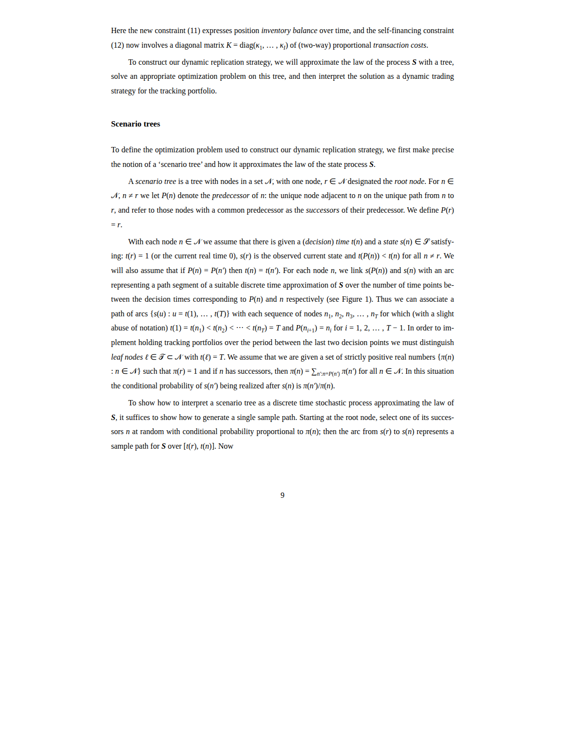Here the new constraint (11) expresses position inventory balance over time, and the self-financing constraint (12) now involves a diagonal matrix K = diag(κ1, … , κI) of (two-way) proportional transaction costs.
To construct our dynamic replication strategy, we will approximate the law of the process S with a tree, solve an appropriate optimization problem on this tree, and then interpret the solution as a dynamic trading strategy for the tracking portfolio.
Scenario trees
To define the optimization problem used to construct our dynamic replication strategy, we first make precise the notion of a ‘scenario tree’ and how it approximates the law of the state process S.
A scenario tree is a tree with nodes in a set 𝒩, with one node, r ∈ 𝒩 designated the root node. For n ∈ 𝒩, n ≠ r we let P(n) denote the predecessor of n: the unique node adjacent to n on the unique path from n to r, and refer to those nodes with a common predecessor as the successors of their predecessor. We define P(r) = r.
With each node n ∈ 𝒩 we assume that there is given a (decision) time t(n) and a state s(n) ∈ 𝒮 satisfying: t(r) = 1 (or the current real time 0), s(r) is the observed current state and t(P(n)) < t(n) for all n ≠ r. We will also assume that if P(n) = P(n′) then t(n) = t(n′). For each node n, we link s(P(n)) and s(n) with an arc representing a path segment of a suitable discrete time approximation of S over the number of time points between the decision times corresponding to P(n) and n respectively (see Figure 1). Thus we can associate a path of arcs {s(u) : u = t(1), … , t(T)} with each sequence of nodes n1, n2, n3, … , nT for which (with a slight abuse of notation) t(1) = t(n1) < t(n2) < ··· < t(nT) = T and P(ni+1) = ni for i = 1, 2, … , T − 1. In order to implement holding tracking portfolios over the period between the last two decision points we must distinguish leaf nodes ℓ ∈ 𝒯 ⊂ 𝒩 with t(ℓ) = T. We assume that we are given a set of strictly positive real numbers {π(n) : n ∈ 𝒩} such that π(r) = 1 and if n has successors, then π(n) = ∑n′:n=P(n′) π(n′) for all n ∈ 𝒩. In this situation the conditional probability of s(n′) being realized after s(n) is π(n′)/π(n).
To show how to interpret a scenario tree as a discrete time stochastic process approximating the law of S, it suffices to show how to generate a single sample path. Starting at the root node, select one of its successors n at random with conditional probability proportional to π(n); then the arc from s(r) to s(n) represents a sample path for S over [t(r), t(n)]. Now
9